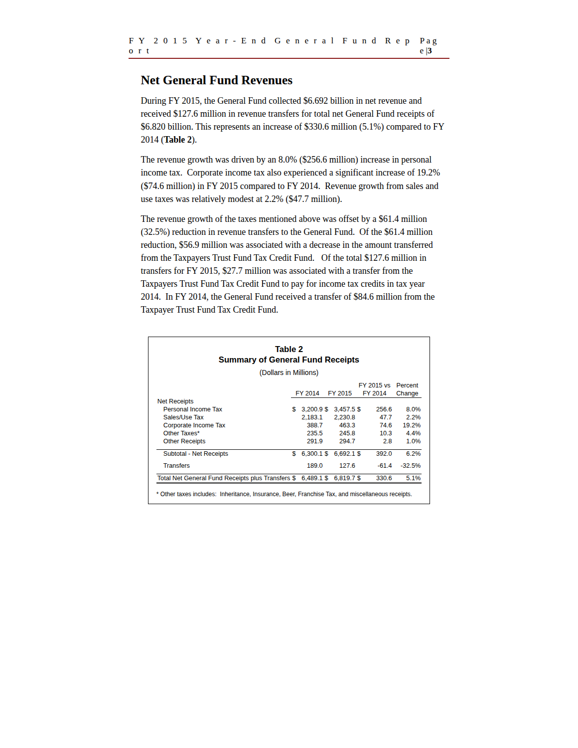F Y 2 0 1 5 Y e a r - E n d G e n e r a l F u n d R e p o r t P a g e |3
Net General Fund Revenues
During FY 2015, the General Fund collected $6.692 billion in net revenue and received $127.6 million in revenue transfers for total net General Fund receipts of $6.820 billion. This represents an increase of $330.6 million (5.1%) compared to FY 2014 (Table 2).
The revenue growth was driven by an 8.0% ($256.6 million) increase in personal income tax. Corporate income tax also experienced a significant increase of 19.2% ($74.6 million) in FY 2015 compared to FY 2014. Revenue growth from sales and use taxes was relatively modest at 2.2% ($47.7 million).
The revenue growth of the taxes mentioned above was offset by a $61.4 million (32.5%) reduction in revenue transfers to the General Fund. Of the $61.4 million reduction, $56.9 million was associated with a decrease in the amount transferred from the Taxpayers Trust Fund Tax Credit Fund. Of the total $127.6 million in transfers for FY 2015, $27.7 million was associated with a transfer from the Taxpayers Trust Fund Tax Credit Fund to pay for income tax credits in tax year 2014. In FY 2014, the General Fund received a transfer of $84.6 million from the Taxpayer Trust Fund Tax Credit Fund.
Table 2
Summary of General Fund Receipts
(Dollars in Millions)
| | | | FY 2015 vs | Percent |
| | FY 2014 | FY 2015 | FY 2014 | Change |
| Net Receipts | |
| Personal Income Tax | $ | 3,200.9 | $ | 3,457.5 | $ | 256.6 | 8.0% |
| Sales/Use Tax | | 2,183.1 | | 2,230.8 | | 47.7 | 2.2% |
| Corporate Income Tax | | 388.7 | | 463.3 | | 74.6 | 19.2% |
| Other Taxes* | | 235.5 | | 245.8 | | 10.3 | 4.4% |
| Other Receipts | | 291.9 | | 294.7 | | 2.8 | 1.0% |
| Subtotal - Net Receipts | $ | 6,300.1 | $ | 6,692.1 | $ | 392.0 | 6.2% |
| Transfers | | 189.0 | | 127.6 | | -61.4 | -32.5% |
| Total Net General Fund Receipts plus Transfers | $ | 6,489.1 | $ | 6,819.7 | $ | 330.6 | 5.1% |
* Other taxes includes: Inheritance, Insurance, Beer, Franchise Tax, and miscellaneous receipts.